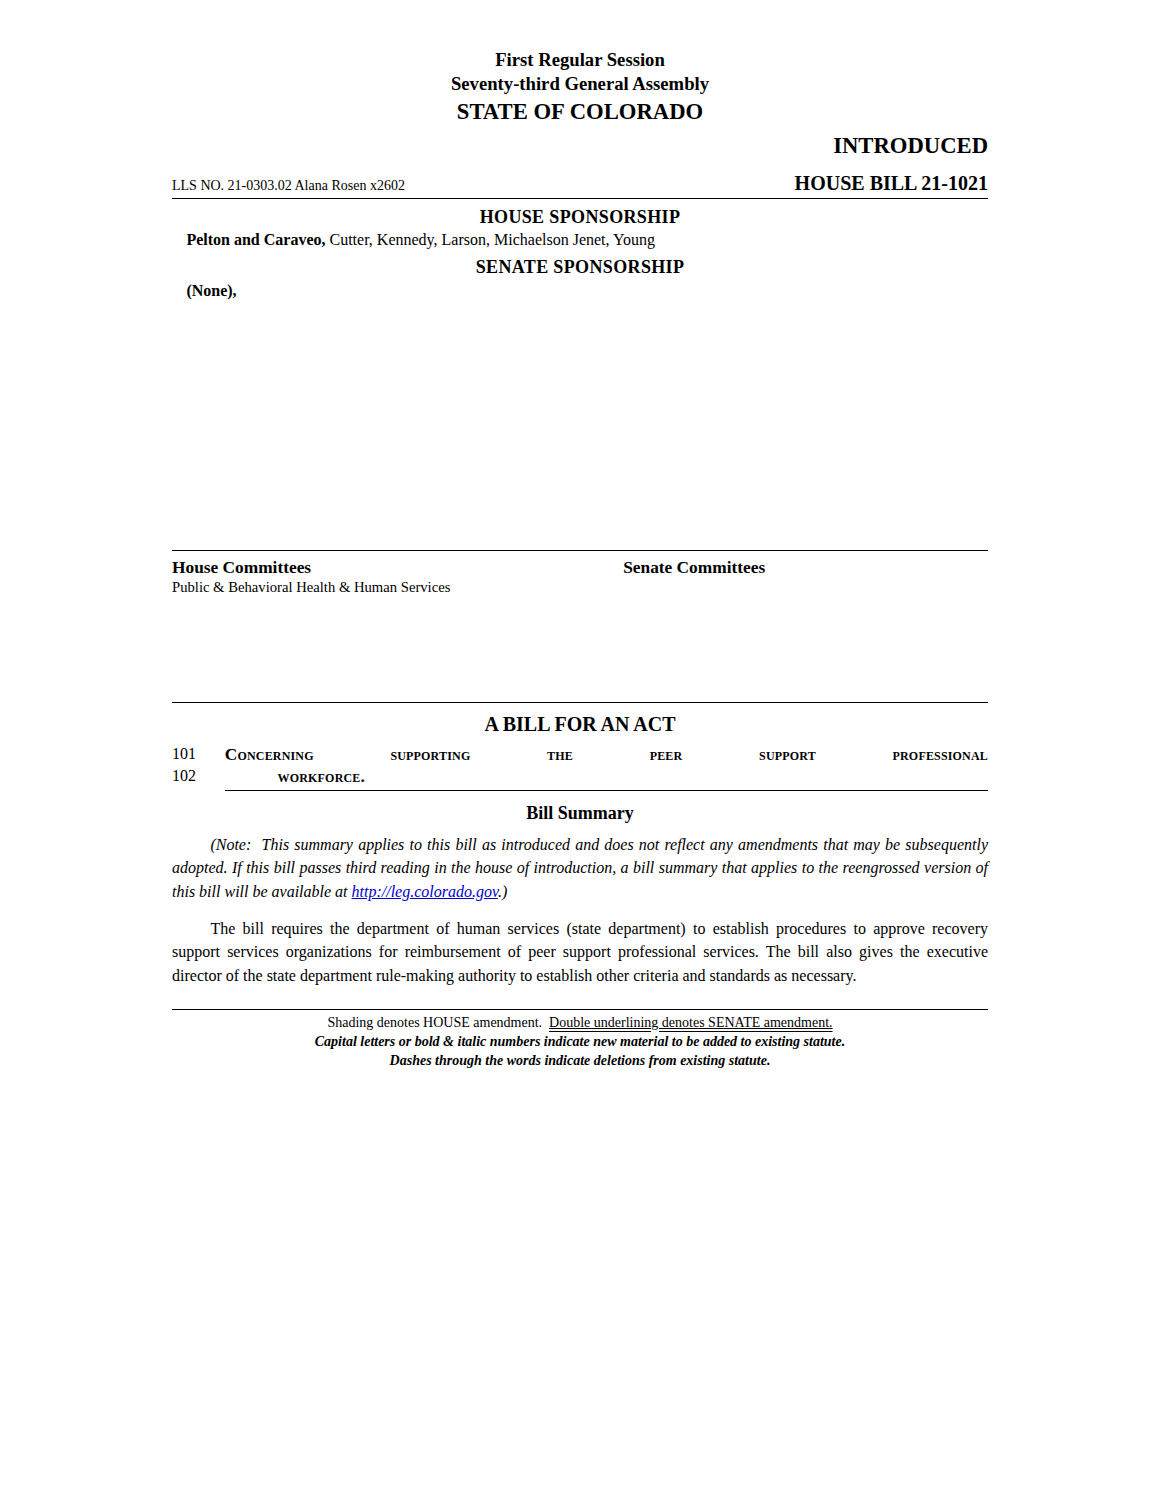First Regular Session
Seventy-third General Assembly
STATE OF COLORADO
INTRODUCED
LLS NO. 21-0303.02 Alana Rosen x2602
HOUSE BILL 21-1021
HOUSE SPONSORSHIP
Pelton and Caraveo, Cutter, Kennedy, Larson, Michaelson Jenet, Young
SENATE SPONSORSHIP
(None),
House Committees
Public & Behavioral Health & Human Services
Senate Committees
A BILL FOR AN ACT
| 101 | Concerning supporting the peer support professional |
| 102 | workforce. |
Bill Summary
(Note: This summary applies to this bill as introduced and does not reflect any amendments that may be subsequently adopted. If this bill passes third reading in the house of introduction, a bill summary that applies to the reengrossed version of this bill will be available at http://leg.colorado.gov.)
The bill requires the department of human services (state department) to establish procedures to approve recovery support services organizations for reimbursement of peer support professional services. The bill also gives the executive director of the state department rule-making authority to establish other criteria and standards as necessary.
Shading denotes HOUSE amendment. Double underlining denotes SENATE amendment.
Capital letters or bold & italic numbers indicate new material to be added to existing statute.
Dashes through the words indicate deletions from existing statute.